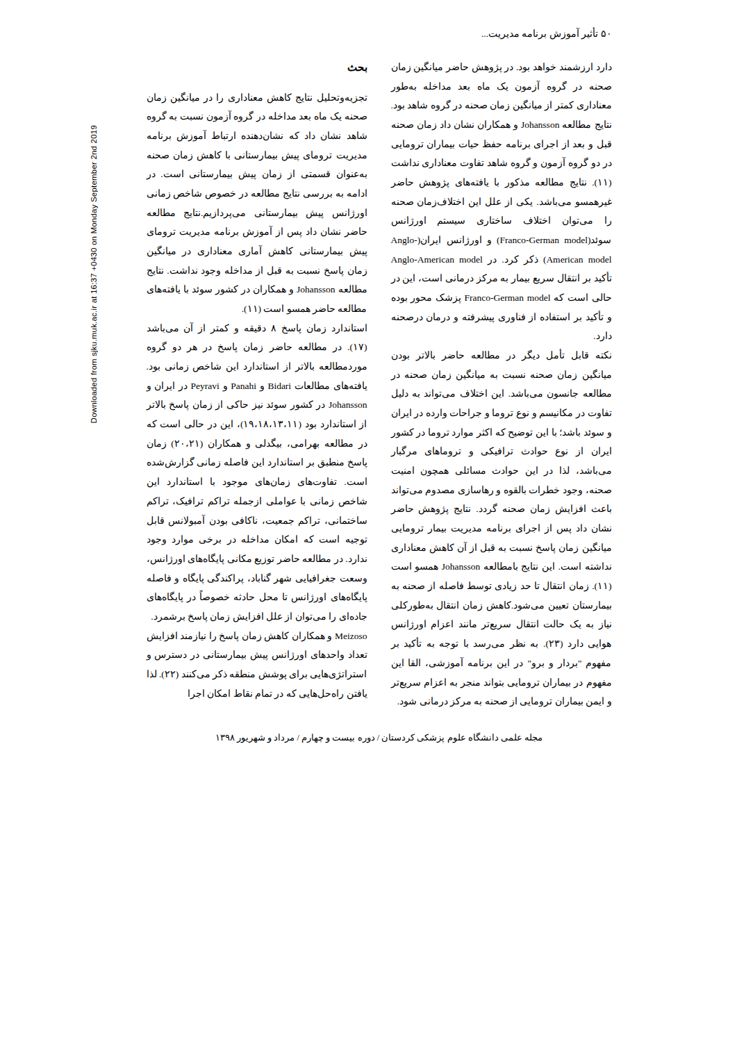Downloaded from sjku.muk.ac.ir at 16:37 +0430 on Monday September 2nd 2019
۵۰ تأثیر آموزش برنامه مدیریت...
دارد ارزشمند خواهد بود. در پژوهش حاضر میانگین زمان صحنه در گروه آزمون یک ماه بعد مداخله به‌طور معناداری کمتر از میانگین زمان صحنه در گروه شاهد بود. نتایج مطالعه Johansson و همکاران نشان داد زمان صحنه قبل و بعد از اجرای برنامه حفظ حیات بیماران ترومایی در دو گروه آزمون و گروه شاهد تفاوت معناداری نداشت (۱۱). نتایج مطالعه مذکور با یافته‌های پژوهش حاضر غیرهمسو می‌باشد. یکی از علل این اختلاف‌زمان صحنه را می‌توان اختلاف ساختاری سیستم اورژانس سوئد(Franco-German model) و اورژانس ایران(Anglo-American model) ذکر کرد. در Anglo-American model تأکید بر انتقال سریع بیمار به مرکز درمانی است، این در حالی است که Franco-German model پزشک محور بوده و تأکید بر استفاده از فناوری پیشرفته و درمان درصحنه دارد.
نکته قابل تأمل دیگر در مطالعه حاضر بالاتر بودن میانگین زمان صحنه نسبت به میانگین زمان صحنه در مطالعه جانسون می‌باشد. این اختلاف می‌تواند به دلیل تفاوت در مکانیسم و نوع تروما و جراحات وارده در ایران و سوئد باشد؛ با این توضیح که اکثر موارد تروما در کشور ایران از نوع حوادث ترافیکی و تروماهای مرگبار می‌باشد، لذا در این حوادث مسائلی همچون امنیت صحنه، وجود خطرات بالقوه و رهاسازی مصدوم می‌تواند باعث افزایش زمان صحنه گردد. نتایج پژوهش حاضر نشان داد پس از اجرای برنامه مدیریت بیمار ترومایی میانگین زمان پاسخ نسبت به قبل از آن کاهش معناداری نداشته است. این نتایج بامطالعه Johansson همسو است (۱۱). زمان انتقال تا حد زیادی توسط فاصله از صحنه به بیمارستان تعیین می‌شود.کاهش زمان انتقال به‌طورکلی نیاز به یک حالت انتقال سریع‌تر مانند اعزام اورژانس هوایی دارد (۲۳). به نظر می‌رسد با توجه به تأکید بر مفهوم "بردار و برو" در این برنامه آموزشی، القا این مفهوم در بیماران ترومایی بتواند منجر به اعزام سریع‌تر و ایمن بیماران ترومایی از صحنه به مرکز درمانی شود.
بحث
تجزیه‌وتحلیل نتایج کاهش معناداری را در میانگین زمان صحنه یک ماه بعد مداخله در گروه آزمون نسبت به گروه شاهد نشان داد که نشان‌دهنده ارتباط آموزش برنامه مدیریت ترومای پیش بیمارستانی با کاهش زمان صحنه به‌عنوان قسمتی از زمان پیش بیمارستانی است. در ادامه به بررسی نتایج مطالعه در خصوص شاخص زمانی اورژانس پیش بیمارستانی می‌پردازیم.نتایج مطالعه حاضر نشان داد پس از آموزش برنامه مدیریت ترومای پیش بیمارستانی کاهش آماری معناداری در میانگین زمان پاسخ نسبت به قبل از مداخله وجود نداشت. نتایج مطالعه Johansson و همکاران در کشور سوئد با یافته‌های مطالعه حاضر همسو است (۱۱).
استاندارد زمان پاسخ ۸ دقیقه و کمتر از آن می‌باشد (۱۷). در مطالعه حاضر زمان پاسخ در هر دو گروه موردمطالعه بالاتر از استاندارد این شاخص زمانی بود. یافته‌های مطالعات Bidari و Panahi و Peyravi در ایران و Johansson در کشور سوئد نیز حاکی از زمان پاسخ بالاتر از استاندارد بود (۱۹،۱۸،۱۳،۱۱)، این در حالی است که در مطالعه بهرامی، بیگدلی و همکاران (۲۰،۲۱) زمان پاسخ منطبق بر استاندارد این فاصله زمانی گزارش‌شده است. تفاوت‌های زمان‌های موجود با استاندارد این شاخص زمانی با عواملی ازجمله تراکم ترافیک، تراکم ساختمانی، تراکم جمعیت، ناکافی بودن آمبولانس قابل توجیه است که امکان مداخله در برخی موارد وجود ندارد. در مطالعه حاضر توزیع مکانی پایگاه‌های اورژانس، وسعت جغرافیایی شهر گناباد، پراکندگی پایگاه و فاصله پایگاه‌های اورژانس تا محل حادثه خصوصاً در پایگاه‌های جاده‌ای را می‌توان از علل افزایش زمان پاسخ برشمرد.
Meizoso و همکاران کاهش زمان پاسخ را نیازمند افزایش تعداد واحدهای اورژانس پیش بیمارستانی در دسترس و استراتژی‌هایی برای پوشش منطقه ذکر می‌کنند (۲۲). لذا یافتن راه‌حل‌هایی که در تمام نقاط امکان اجرا
مجله علمی دانشگاه علوم پزشکی کردستان / دوره بیست و چهارم / مرداد و شهریور ۱۳۹۸